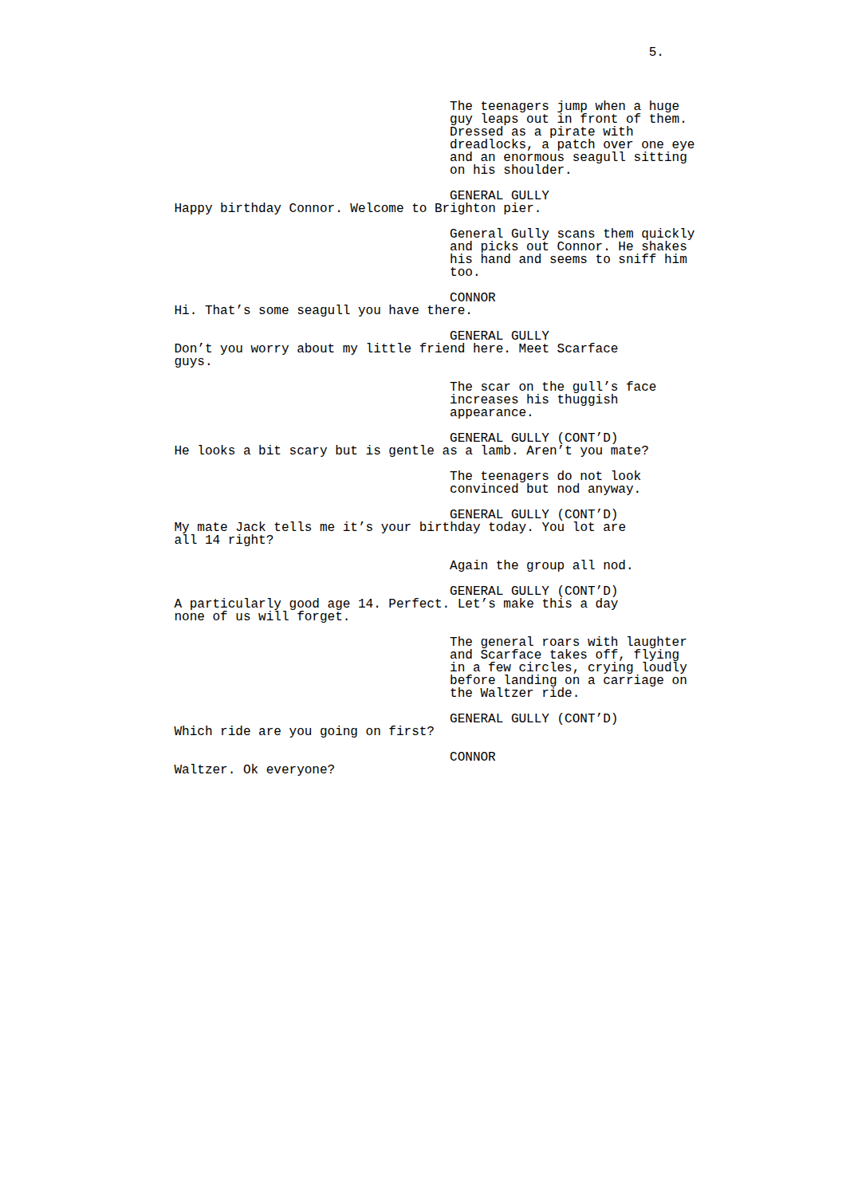5.
The teenagers jump when a huge guy leaps out in front of them. Dressed as a pirate with dreadlocks, a patch over one eye and an enormous seagull sitting on his shoulder.
GENERAL GULLY
Happy birthday Connor. Welcome to Brighton pier.
General Gully scans them quickly and picks out Connor. He shakes his hand and seems to sniff him too.
CONNOR
Hi. That’s some seagull you have there.
GENERAL GULLY
Don’t you worry about my little friend here. Meet Scarface guys.
The scar on the gull’s face increases his thuggish appearance.
GENERAL GULLY (CONT’D)
He looks a bit scary but is gentle as a lamb. Aren’t you mate?
The teenagers do not look convinced but nod anyway.
GENERAL GULLY (CONT’D)
My mate Jack tells me it’s your birthday today. You lot are all 14 right?
Again the group all nod.
GENERAL GULLY (CONT’D)
A particularly good age 14. Perfect. Let’s make this a day none of us will forget.
The general roars with laughter and Scarface takes off, flying in a few circles, crying loudly before landing on a carriage on the Waltzer ride.
GENERAL GULLY (CONT’D)
Which ride are you going on first?
CONNOR
Waltzer. Ok everyone?